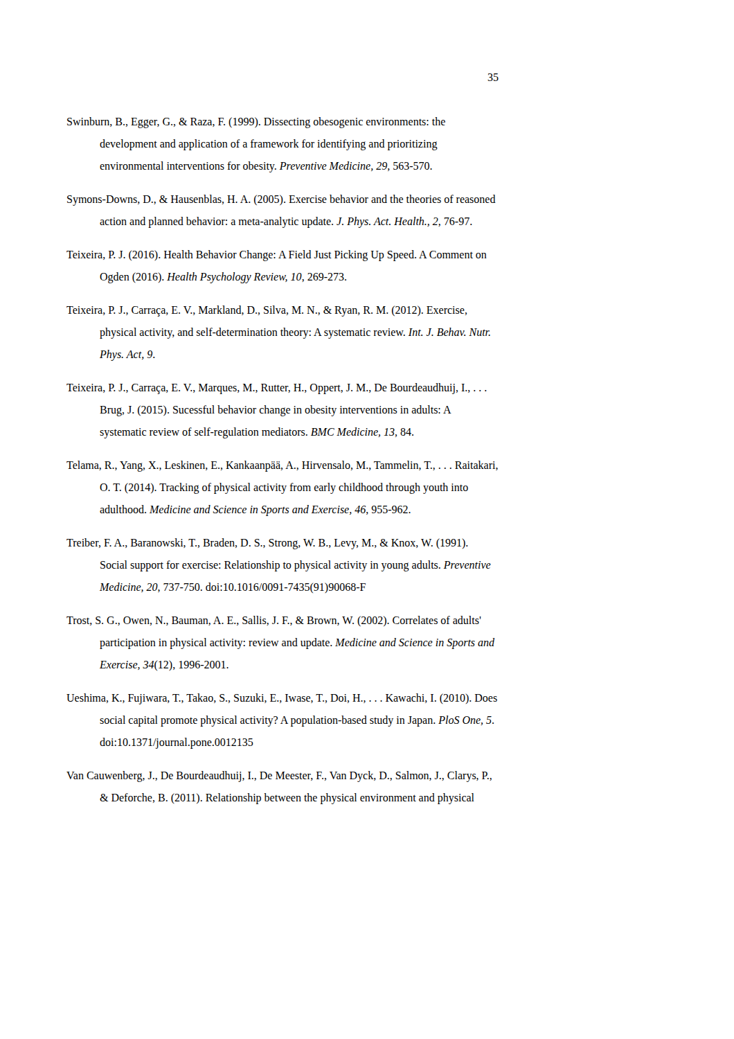35
Swinburn, B., Egger, G., & Raza, F. (1999). Dissecting obesogenic environments: the development and application of a framework for identifying and prioritizing environmental interventions for obesity. Preventive Medicine, 29, 563-570.
Symons-Downs, D., & Hausenblas, H. A. (2005). Exercise behavior and the theories of reasoned action and planned behavior: a meta-analytic update. J. Phys. Act. Health., 2, 76-97.
Teixeira, P. J. (2016). Health Behavior Change: A Field Just Picking Up Speed. A Comment on Ogden (2016). Health Psychology Review, 10, 269-273.
Teixeira, P. J., Carraça, E. V., Markland, D., Silva, M. N., & Ryan, R. M. (2012). Exercise, physical activity, and self-determination theory: A systematic review. Int. J. Behav. Nutr. Phys. Act, 9.
Teixeira, P. J., Carraça, E. V., Marques, M., Rutter, H., Oppert, J. M., De Bourdeaudhuij, I., . . . Brug, J. (2015). Sucessful behavior change in obesity interventions in adults: A systematic review of self-regulation mediators. BMC Medicine, 13, 84.
Telama, R., Yang, X., Leskinen, E., Kankaanpää, A., Hirvensalo, M., Tammelin, T., . . . Raitakari, O. T. (2014). Tracking of physical activity from early childhood through youth into adulthood. Medicine and Science in Sports and Exercise, 46, 955-962.
Treiber, F. A., Baranowski, T., Braden, D. S., Strong, W. B., Levy, M., & Knox, W. (1991). Social support for exercise: Relationship to physical activity in young adults. Preventive Medicine, 20, 737-750. doi:10.1016/0091-7435(91)90068-F
Trost, S. G., Owen, N., Bauman, A. E., Sallis, J. F., & Brown, W. (2002). Correlates of adults' participation in physical activity: review and update. Medicine and Science in Sports and Exercise, 34(12), 1996-2001.
Ueshima, K., Fujiwara, T., Takao, S., Suzuki, E., Iwase, T., Doi, H., . . . Kawachi, I. (2010). Does social capital promote physical activity? A population-based study in Japan. PloS One, 5. doi:10.1371/journal.pone.0012135
Van Cauwenberg, J., De Bourdeaudhuij, I., De Meester, F., Van Dyck, D., Salmon, J., Clarys, P., & Deforche, B. (2011). Relationship between the physical environment and physical